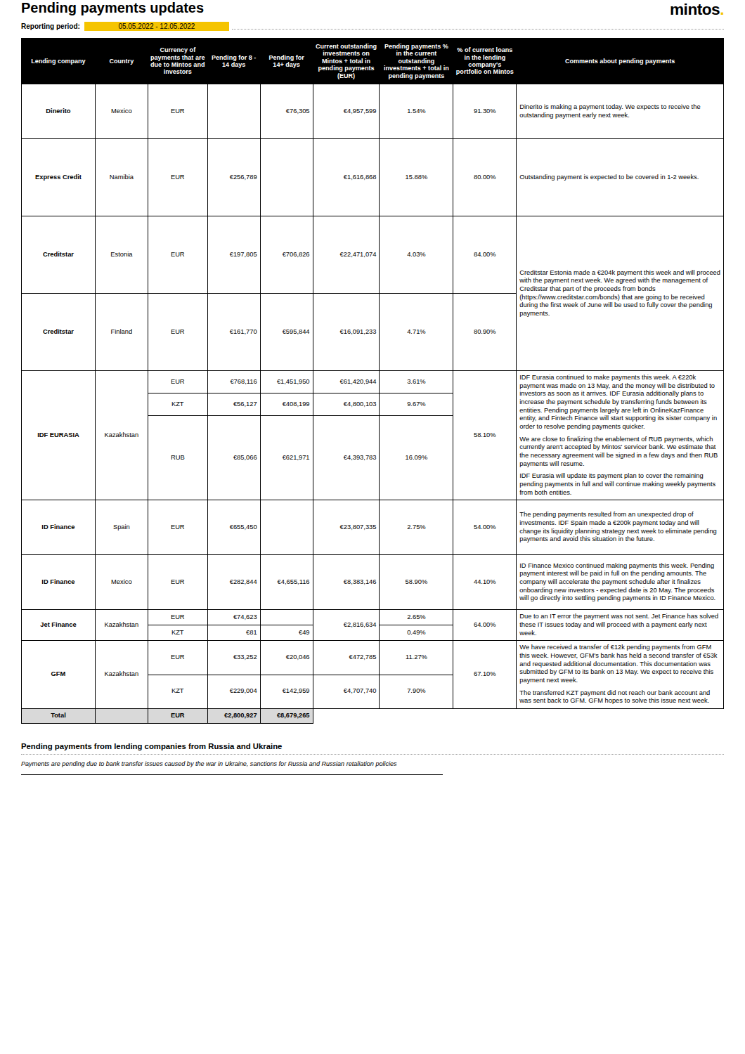Pending payments updates
mintos.
Reporting period: 05.05.2022 - 12.05.2022
| Lending company | Country | Currency of payments that are due to Mintos and investors | Pending for 8 - 14 days | Pending for 14+ days | Current outstanding investments on Mintos + total in pending payments (EUR) | Pending payments % in the current outstanding investments + total in pending payments | % of current loans in the lending company's portfolio on Mintos | Comments about pending payments |
| --- | --- | --- | --- | --- | --- | --- | --- | --- |
| Dinerito | Mexico | EUR | | €76,305 | €4,957,599 | 1.54% | 91.30% | Dinerito is making a payment today. We expects to receive the outstanding payment early next week. |
| Express Credit | Namibia | EUR | €256,789 | | €1,616,868 | 15.88% | 80.00% | Outstanding payment is expected to be covered in 1-2 weeks. |
| Creditstar | Estonia | EUR | €197,805 | €706,826 | €22,471,074 | 4.03% | 84.00% | Creditstar Estonia made a €204k payment this week and will proceed with the payment next week. We agreed with the management of Creditstar that part of the proceeds from bonds (https://www.creditstar.com/bonds) that are going to be received during the first week of June will be used to fully cover the pending payments. |
| Creditstar | Finland | EUR | €161,770 | €595,844 | €16,091,233 | 4.71% | 80.90% |
| IDF EURASIA | Kazakhstan | EUR | €768,116 | €1,451,950 | €61,420,944 | 3.61% | 58.10% | IDF Eurasia continued to make payments this week. A €220k payment was made on 13 May, and the money will be distributed to investors as soon as it arrives. IDF Eurasia additionally plans to increase the payment schedule by transferring funds between its entities. Pending payments largely are left in OnlineKazFinance entity, and Fintech Finance will start supporting its sister company in order to resolve pending payments quicker. We are close to finalizing the enablement of RUB payments, which currently aren't accepted by Mintos' servicer bank. We estimate that the necessary agreement will be signed in a few days and then RUB payments will resume. IDF Eurasia will update its payment plan to cover the remaining pending payments in full and will continue making weekly payments from both entities. |
| KZT | €56,127 | €408,199 | €4,800,103 | 9.67% |
| RUB | €85,066 | €621,971 | €4,393,783 | 16.09% |
| ID Finance | Spain | EUR | €655,450 | | €23,807,335 | 2.75% | 54.00% | The pending payments resulted from an unexpected drop of investments. IDF Spain made a €200k payment today and will change its liquidity planning strategy next week to eliminate pending payments and avoid this situation in the future. |
| ID Finance | Mexico | EUR | €282,844 | €4,655,116 | €8,383,146 | 58.90% | 44.10% | ID Finance Mexico continued making payments this week. Pending payment interest will be paid in full on the pending amounts. The company will accelerate the payment schedule after it finalizes onboarding new investors - expected date is 20 May. The proceeds will go directly into settling pending payments in ID Finance Mexico. |
| Jet Finance | Kazakhstan | EUR | €74,623 | | €2,816,634 | 2.65% | 64.00% | Due to an IT error the payment was not sent. Jet Finance has solved these IT issues today and will proceed with a payment early next week. |
| KZT | €81 | €49 | 0.49% |
| GFM | Kazakhstan | EUR | €33,252 | €20,046 | €472,785 | 11.27% | 67.10% | We have received a transfer of €12k pending payments from GFM this week. However, GFM's bank has held a second transfer of €53k and requested additional documentation. This documentation was submitted by GFM to its bank on 13 May. We expect to receive this payment next week. The transferred KZT payment did not reach our bank account and was sent back to GFM. GFM hopes to solve this issue next week. |
| KZT | €229,004 | €142,959 | €4,707,740 | 7.90% |
| Total | | EUR | €2,800,927 | €8,679,265 | | | | |
Pending payments from lending companies from Russia and Ukraine
Payments are pending due to bank transfer issues caused by the war in Ukraine, sanctions for Russia and Russian retaliation policies